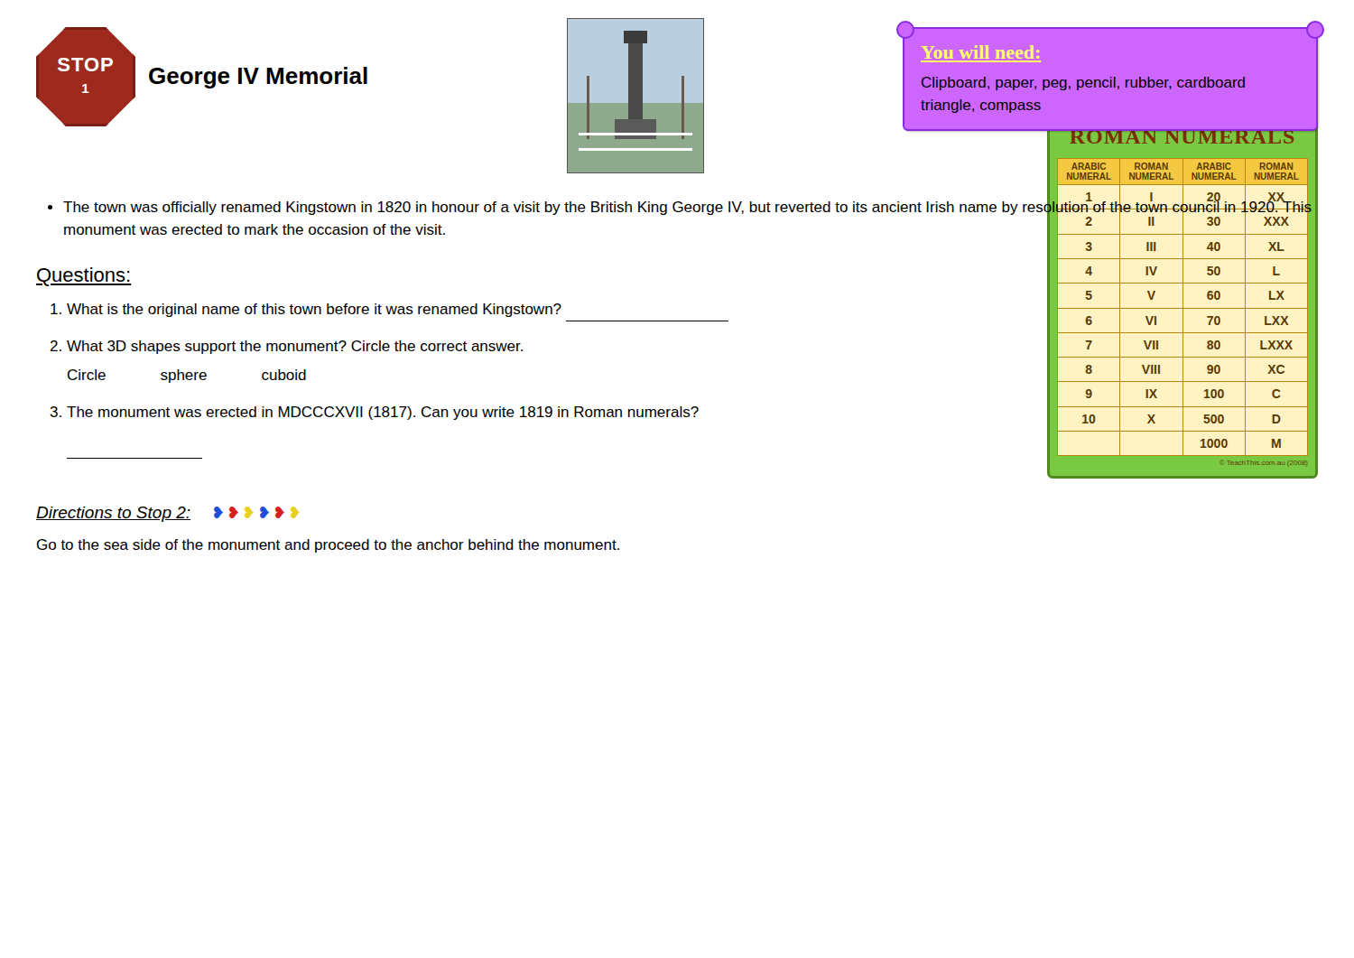STOP 1
George IV Memorial
You will need:
Clipboard, paper, peg, pencil, rubber, cardboard triangle, compass
The town was officially renamed Kingstown in 1820 in honour of a visit by the British King George IV, but reverted to its ancient Irish name by resolution of the town council in 1920. This monument was erected to mark the occasion of the visit.
ROMAN NUMERALS
| ARABIC NUMERAL | ROMAN NUMERAL | ARABIC NUMERAL | ROMAN NUMERAL |
| --- | --- | --- | --- |
| 1 | I | 20 | XX |
| 2 | II | 30 | XXX |
| 3 | III | 40 | XL |
| 4 | IV | 50 | L |
| 5 | V | 60 | LX |
| 6 | VI | 70 | LXX |
| 7 | VII | 80 | LXXX |
| 8 | VIII | 90 | XC |
| 9 | IX | 100 | C |
| 10 | X | 500 | D |
| | | 1000 | M |
© TeachThis.com.au (2008)
Questions:
What is the original name of this town before it was renamed Kingstown?
What 3D shapes support the monument? Circle the correct answer.
Circle sphere cuboid
The monument was erected in MDCCCXVII (1817). Can you write 1819 in Roman numerals?
Directions to Stop 2: ❥❥❥❥❥❥
Go to the sea side of the monument and proceed to the anchor behind the monument.